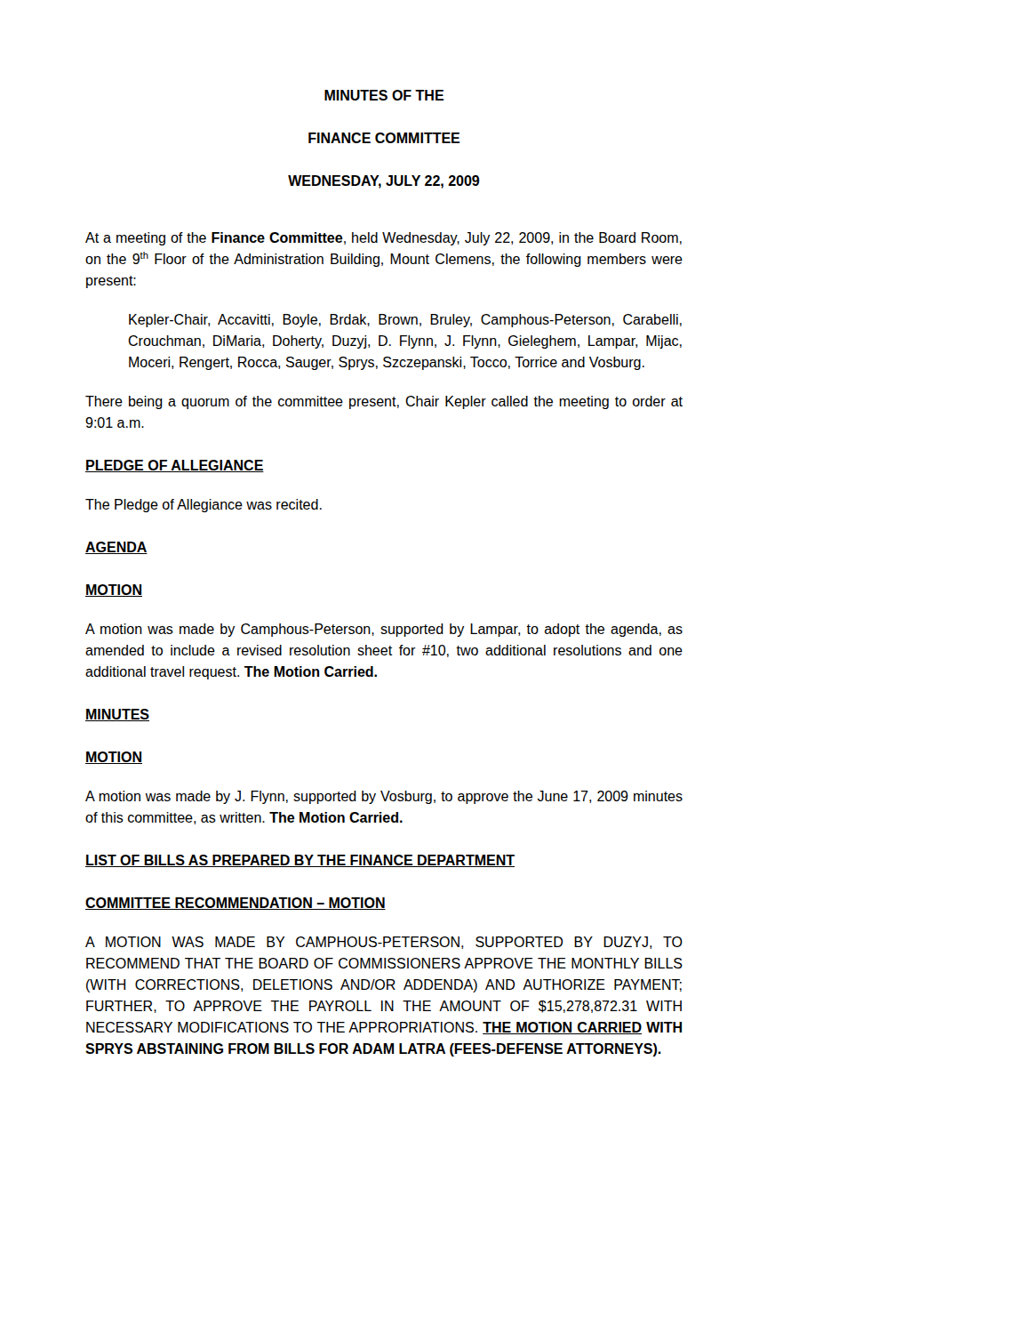MINUTES OF THE
FINANCE COMMITTEE
WEDNESDAY, JULY 22, 2009
At a meeting of the Finance Committee, held Wednesday, July 22, 2009, in the Board Room, on the 9th Floor of the Administration Building, Mount Clemens, the following members were present:
Kepler-Chair, Accavitti, Boyle, Brdak, Brown, Bruley, Camphous-Peterson, Carabelli, Crouchman, DiMaria, Doherty, Duzyj, D. Flynn, J. Flynn, Gieleghem, Lampar, Mijac, Moceri, Rengert, Rocca, Sauger, Sprys, Szczepanski, Tocco, Torrice and Vosburg.
There being a quorum of the committee present, Chair Kepler called the meeting to order at 9:01 a.m.
PLEDGE OF ALLEGIANCE
The Pledge of Allegiance was recited.
AGENDA
MOTION
A motion was made by Camphous-Peterson, supported by Lampar, to adopt the agenda, as amended to include a revised resolution sheet for #10, two additional resolutions and one additional travel request. The Motion Carried.
MINUTES
MOTION
A motion was made by J. Flynn, supported by Vosburg, to approve the June 17, 2009 minutes of this committee, as written. The Motion Carried.
LIST OF BILLS AS PREPARED BY THE FINANCE DEPARTMENT
COMMITTEE RECOMMENDATION – MOTION
A MOTION WAS MADE BY CAMPHOUS-PETERSON, SUPPORTED BY DUZYJ, TO RECOMMEND THAT THE BOARD OF COMMISSIONERS APPROVE THE MONTHLY BILLS (WITH CORRECTIONS, DELETIONS AND/OR ADDENDA) AND AUTHORIZE PAYMENT; FURTHER, TO APPROVE THE PAYROLL IN THE AMOUNT OF $15,278,872.31 WITH NECESSARY MODIFICATIONS TO THE APPROPRIATIONS. THE MOTION CARRIED WITH SPRYS ABSTAINING FROM BILLS FOR ADAM LATRA (FEES-DEFENSE ATTORNEYS).